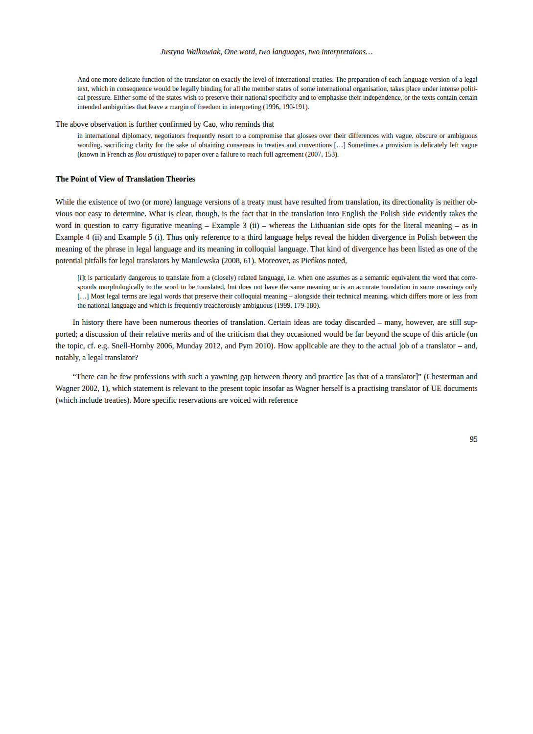Justyna Walkowiak, One word, two languages, two interpretaions…
And one more delicate function of the translator on exactly the level of international treaties. The preparation of each language version of a legal text, which in consequence would be legally binding for all the member states of some international organisation, takes place under intense political pressure. Either some of the states wish to preserve their national specificity and to emphasise their independence, or the texts contain certain intended ambiguities that leave a margin of freedom in interpreting (1996, 190-191).
The above observation is further confirmed by Cao, who reminds that
in international diplomacy, negotiators frequently resort to a compromise that glosses over their differences with vague, obscure or ambiguous wording, sacrificing clarity for the sake of obtaining consensus in treaties and conventions […] Sometimes a provision is delicately left vague (known in French as flou artistique) to paper over a failure to reach full agreement (2007, 153).
The Point of View of Translation Theories
While the existence of two (or more) language versions of a treaty must have resulted from translation, its directionality is neither obvious nor easy to determine. What is clear, though, is the fact that in the translation into English the Polish side evidently takes the word in question to carry figurative meaning – Example 3 (ii) – whereas the Lithuanian side opts for the literal meaning – as in Example 4 (ii) and Example 5 (i). Thus only reference to a third language helps reveal the hidden divergence in Polish between the meaning of the phrase in legal language and its meaning in colloquial language. That kind of divergence has been listed as one of the potential pitfalls for legal translators by Matulewska (2008, 61). Moreover, as Pieńkos noted,
[i]t is particularly dangerous to translate from a (closely) related language, i.e. when one assumes as a semantic equivalent the word that corresponds morphologically to the word to be translated, but does not have the same meaning or is an accurate translation in some meanings only […] Most legal terms are legal words that preserve their colloquial meaning – alongside their technical meaning, which differs more or less from the national language and which is frequently treacherously ambiguous (1999, 179-180).
In history there have been numerous theories of translation. Certain ideas are today discarded – many, however, are still supported; a discussion of their relative merits and of the criticism that they occasioned would be far beyond the scope of this article (on the topic, cf. e.g. Snell-Hornby 2006, Munday 2012, and Pym 2010). How applicable are they to the actual job of a translator – and, notably, a legal translator?
“There can be few professions with such a yawning gap between theory and practice [as that of a translator]” (Chesterman and Wagner 2002, 1), which statement is relevant to the present topic insofar as Wagner herself is a practising translator of UE documents (which include treaties). More specific reservations are voiced with reference
95